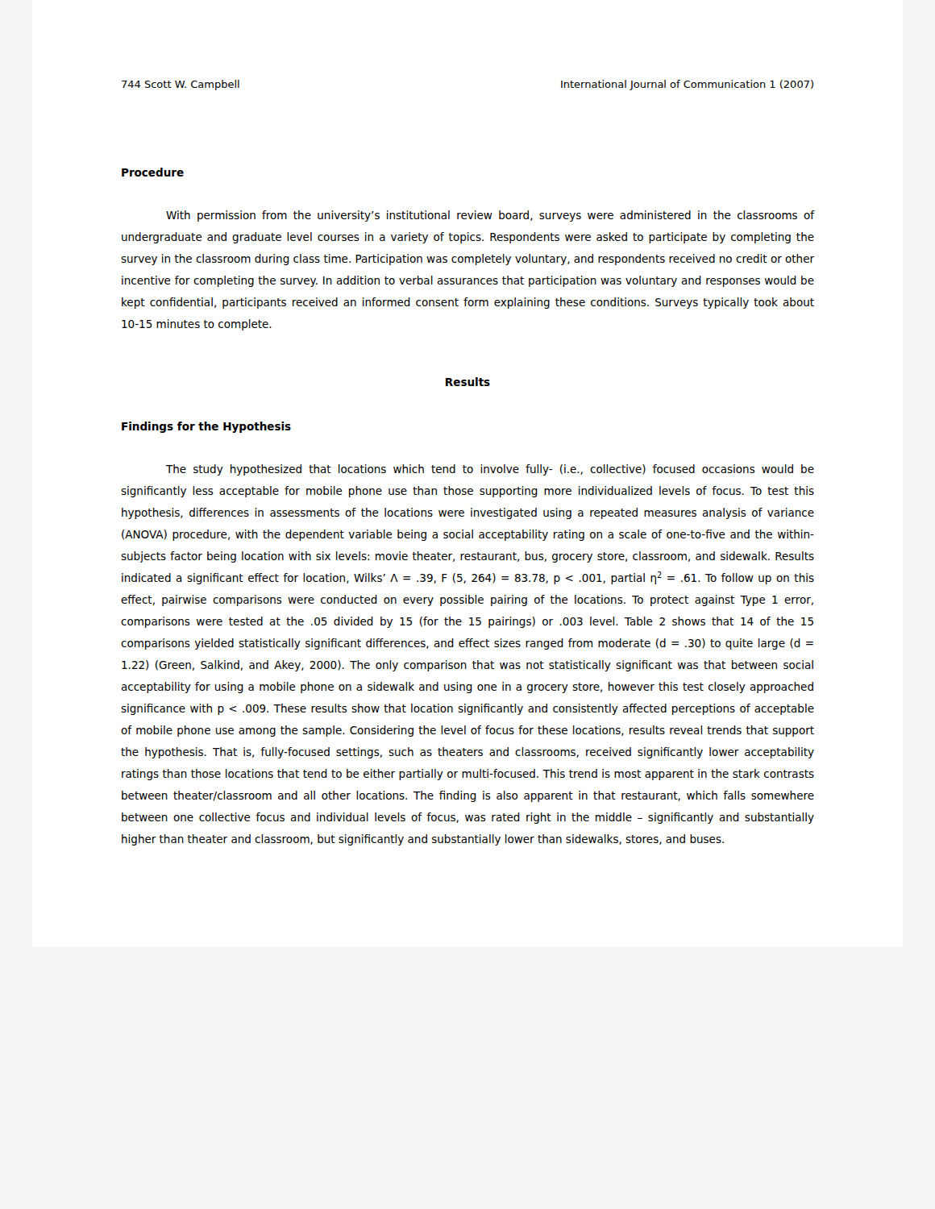744 Scott W. Campbell International Journal of Communication 1 (2007)
Procedure
With permission from the university’s institutional review board, surveys were administered in the classrooms of undergraduate and graduate level courses in a variety of topics. Respondents were asked to participate by completing the survey in the classroom during class time. Participation was completely voluntary, and respondents received no credit or other incentive for completing the survey. In addition to verbal assurances that participation was voluntary and responses would be kept confidential, participants received an informed consent form explaining these conditions. Surveys typically took about 10-15 minutes to complete.
Results
Findings for the Hypothesis
The study hypothesized that locations which tend to involve fully- (i.e., collective) focused occasions would be significantly less acceptable for mobile phone use than those supporting more individualized levels of focus. To test this hypothesis, differences in assessments of the locations were investigated using a repeated measures analysis of variance (ANOVA) procedure, with the dependent variable being a social acceptability rating on a scale of one-to-five and the within-subjects factor being location with six levels: movie theater, restaurant, bus, grocery store, classroom, and sidewalk. Results indicated a significant effect for location, Wilks’ Λ = .39, F (5, 264) = 83.78, p < .001, partial η2 = .61. To follow up on this effect, pairwise comparisons were conducted on every possible pairing of the locations. To protect against Type 1 error, comparisons were tested at the .05 divided by 15 (for the 15 pairings) or .003 level. Table 2 shows that 14 of the 15 comparisons yielded statistically significant differences, and effect sizes ranged from moderate (d = .30) to quite large (d = 1.22) (Green, Salkind, and Akey, 2000). The only comparison that was not statistically significant was that between social acceptability for using a mobile phone on a sidewalk and using one in a grocery store, however this test closely approached significance with p < .009. These results show that location significantly and consistently affected perceptions of acceptable of mobile phone use among the sample. Considering the level of focus for these locations, results reveal trends that support the hypothesis. That is, fully-focused settings, such as theaters and classrooms, received significantly lower acceptability ratings than those locations that tend to be either partially or multi-focused. This trend is most apparent in the stark contrasts between theater/classroom and all other locations. The finding is also apparent in that restaurant, which falls somewhere between one collective focus and individual levels of focus, was rated right in the middle – significantly and substantially higher than theater and classroom, but significantly and substantially lower than sidewalks, stores, and buses.